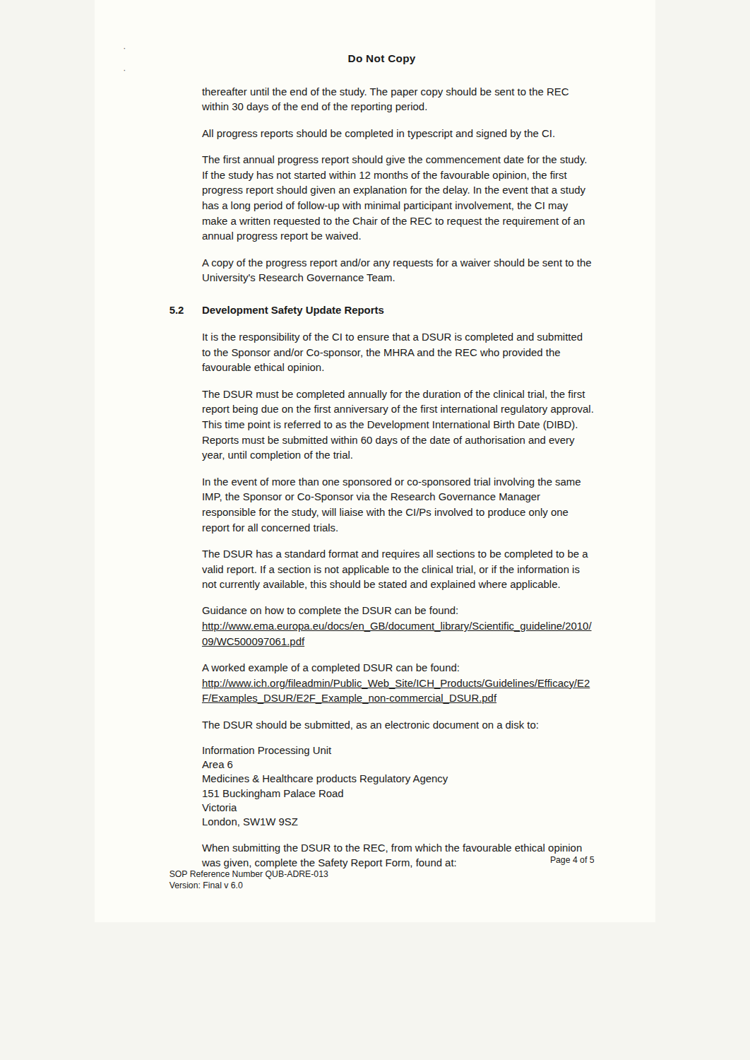·
·
Do Not Copy
thereafter until the end of the study. The paper copy should be sent to the REC within 30 days of the end of the reporting period.
All progress reports should be completed in typescript and signed by the CI.
The first annual progress report should give the commencement date for the study. If the study has not started within 12 months of the favourable opinion, the first progress report should given an explanation for the delay. In the event that a study has a long period of follow-up with minimal participant involvement, the CI may make a written requested to the Chair of the REC to request the requirement of an annual progress report be waived.
A copy of the progress report and/or any requests for a waiver should be sent to the University's Research Governance Team.
5.2 Development Safety Update Reports
It is the responsibility of the CI to ensure that a DSUR is completed and submitted to the Sponsor and/or Co-sponsor, the MHRA and the REC who provided the favourable ethical opinion.
The DSUR must be completed annually for the duration of the clinical trial, the first report being due on the first anniversary of the first international regulatory approval. This time point is referred to as the Development International Birth Date (DIBD). Reports must be submitted within 60 days of the date of authorisation and every year, until completion of the trial.
In the event of more than one sponsored or co-sponsored trial involving the same IMP, the Sponsor or Co-Sponsor via the Research Governance Manager responsible for the study, will liaise with the CI/Ps involved to produce only one report for all concerned trials.
The DSUR has a standard format and requires all sections to be completed to be a valid report. If a section is not applicable to the clinical trial, or if the information is not currently available, this should be stated and explained where applicable.
Guidance on how to complete the DSUR can be found:
http://www.ema.europa.eu/docs/en_GB/document_library/Scientific_guideline/2010/09/WC500097061.pdf
A worked example of a completed DSUR can be found:
http://www.ich.org/fileadmin/Public_Web_Site/ICH_Products/Guidelines/Efficacy/E2F/Examples_DSUR/E2F_Example_non-commercial_DSUR.pdf
The DSUR should be submitted, as an electronic document on a disk to:
Information Processing Unit
Area 6
Medicines & Healthcare products Regulatory Agency
151 Buckingham Palace Road
Victoria
London, SW1W 9SZ
When submitting the DSUR to the REC, from which the favourable ethical opinion was given, complete the Safety Report Form, found at:
Page 4 of 5
SOP Reference Number QUB-ADRE-013
Version: Final v 6.0